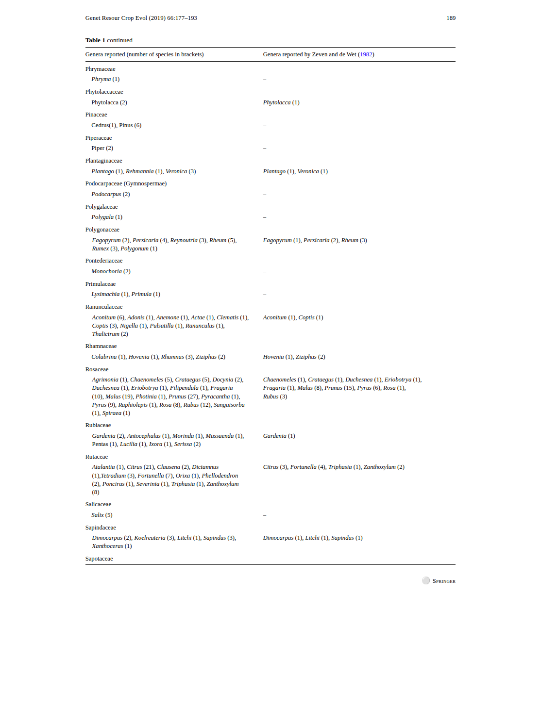Genet Resour Crop Evol (2019) 66:177–193 189
Table 1 continued
| Genera reported (number of species in brackets) | Genera reported by Zeven and de Wet ( 1982 ) |
| --- | --- |
| Phrymaceae | |
| Phryma (1) | – |
| Phytolaccaceae | |
| Phytolacca (2) | Phytolacca (1) |
| Pinaceae | |
| Cedrus(1), Pinus (6) | – |
| Piperaceae | |
| Piper (2) | – |
| Plantaginaceae | |
| Plantago (1), Rehmannia (1), Veronica (3) | Plantago (1), Veronica (1) |
| Podocarpaceae (Gymnospermae) | |
| Podocarpus (2) | – |
| Polygalaceae | |
| Polygala (1) | – |
| Polygonaceae | |
| Fagopyrum (2), Persicaria (4), Reynoutria (3), Rheum (5), Rumex (3), Polygonum (1) | Fagopyrum (1), Persicaria (2), Rheum (3) |
| Pontederiaceae | |
| Monochoria (2) | – |
| Primulaceae | |
| Lysimachia (1), Primula (1) | – |
| Ranunculaceae | |
| Aconitum (6), Adonis (1), Anemone (1), Actae (1), Clematis (1), Coptis (3), Nigella (1), Pulsatilla (1), Ranunculus (1), Thalictrum (2) | Aconitum (1), Coptis (1) |
| Rhamnaceae | |
| Colubrina (1), Hovenia (1), Rhamnus (3), Ziziphus (2) | Hovenia (1), Ziziphus (2) |
| Rosaceae | |
| Agrimonia (1), Chaenomeles (5), Crataegus (5), Docynia (2), Duchesnea (1), Eriobotrya (1), Filipendula (1), Fragaria (10), Malus (19), Photinia (1), Prunus (27), Pyracantha (1), Pyrus (9), Raphiolepis (1), Rosa (8), Rubus (12), Sanguisorba (1), Spiraea (1) | Chaenomeles (1), Crataegus (1), Duchesnea (1), Eriobotrya (1), Fragaria (1), Malus (8), Prunus (15), Pyrus (6), Rosa (1), Rubus (3) |
| Rubiaceae | |
| Gardenia (2), Antocephalus (1), Morinda (1), Mussaenda (1), Pentas (1), Lucilia (1), Ixora (1), Serissa (2) | Gardenia (1) |
| Rutaceae | |
| Atalantia (1), Citrus (21), Clausena (2), Dictamnus (1), Tetradium (3), Fortunella (7), Orixa (1), Phellodendron (2), Poncirus (1), Severinia (1), Triphasia (1), Zanthoxylum (8) | Citrus (3), Fortunella (4), Triphasia (1), Zanthoxylum (2) |
| Salicaceae | |
| Salix (5) | – |
| Sapindaceae | |
| Dimocarpus (2), Koelreuteria (3), Litchi (1), Sapindus (3), Xanthoceras (1) | Dimocarpus (1), Litchi (1), Sapindus (1) |
| Sapotaceae | |
⚪Springer